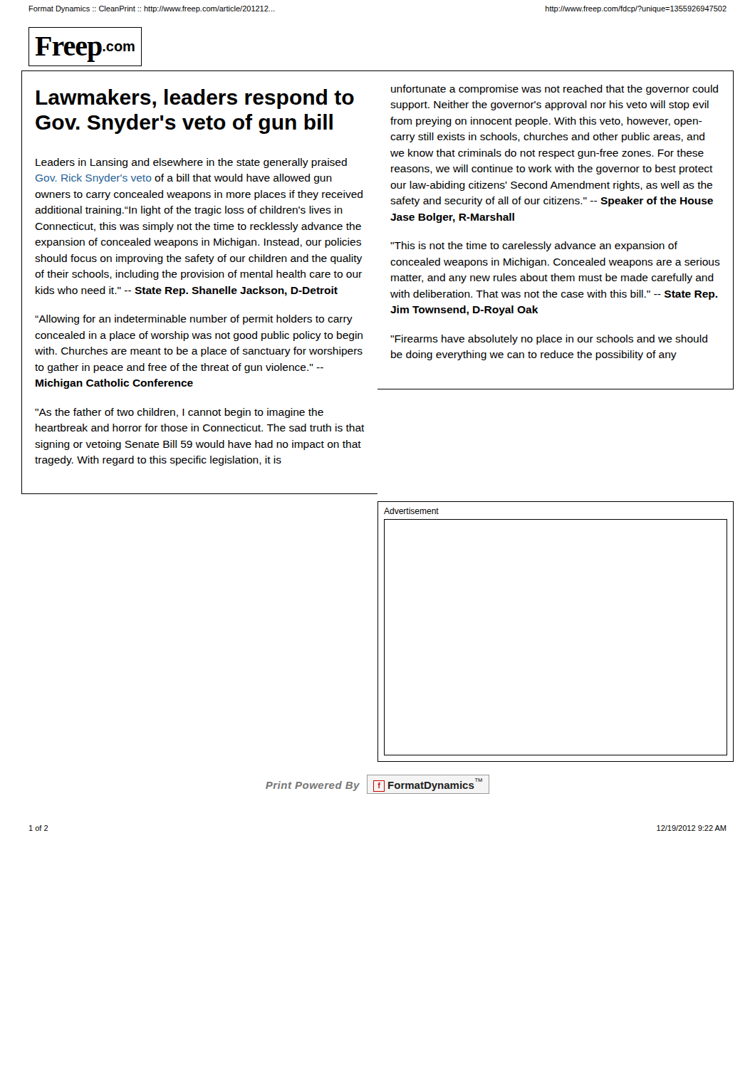Format Dynamics :: CleanPrint :: http://www.freep.com/article/201212...
http://www.freep.com/fdcp/?unique=1355926947502
Freep.com
Lawmakers, leaders respond to Gov. Snyder's veto of gun bill
Leaders in Lansing and elsewhere in the state generally praised Gov. Rick Snyder's veto of a bill that would have allowed gun owners to carry concealed weapons in more places if they received additional training.“In light of the tragic loss of children's lives in Connecticut, this was simply not the time to recklessly advance the expansion of concealed weapons in Michigan. Instead, our policies should focus on improving the safety of our children and the quality of their schools, including the provision of mental health care to our kids who need it." -- State Rep. Shanelle Jackson, D-Detroit
“Allowing for an indeterminable number of permit holders to carry concealed in a place of worship was not good public policy to begin with. Churches are meant to be a place of sanctuary for worshipers to gather in peace and free of the threat of gun violence." -- Michigan Catholic Conference
"As the father of two children, I cannot begin to imagine the heartbreak and horror for those in Connecticut. The sad truth is that signing or vetoing Senate Bill 59 would have had no impact on that tragedy. With regard to this specific legislation, it is
unfortunate a compromise was not reached that the governor could support. Neither the governor's approval nor his veto will stop evil from preying on innocent people. With this veto, however, open-carry still exists in schools, churches and other public areas, and we know that criminals do not respect gun-free zones. For these reasons, we will continue to work with the governor to best protect our law-abiding citizens' Second Amendment rights, as well as the safety and security of all of our citizens." -- Speaker of the House Jase Bolger, R-Marshall
"This is not the time to carelessly advance an expansion of concealed weapons in Michigan. Concealed weapons are a serious matter, and any new rules about them must be made carefully and with deliberation. That was not the case with this bill." -- State Rep. Jim Townsend, D-Royal Oak
"Firearms have absolutely no place in our schools and we should be doing everything we can to reduce the possibility of any
Advertisement
Print Powered By fFormatDynamics™
1 of 2
12/19/2012 9:22 AM